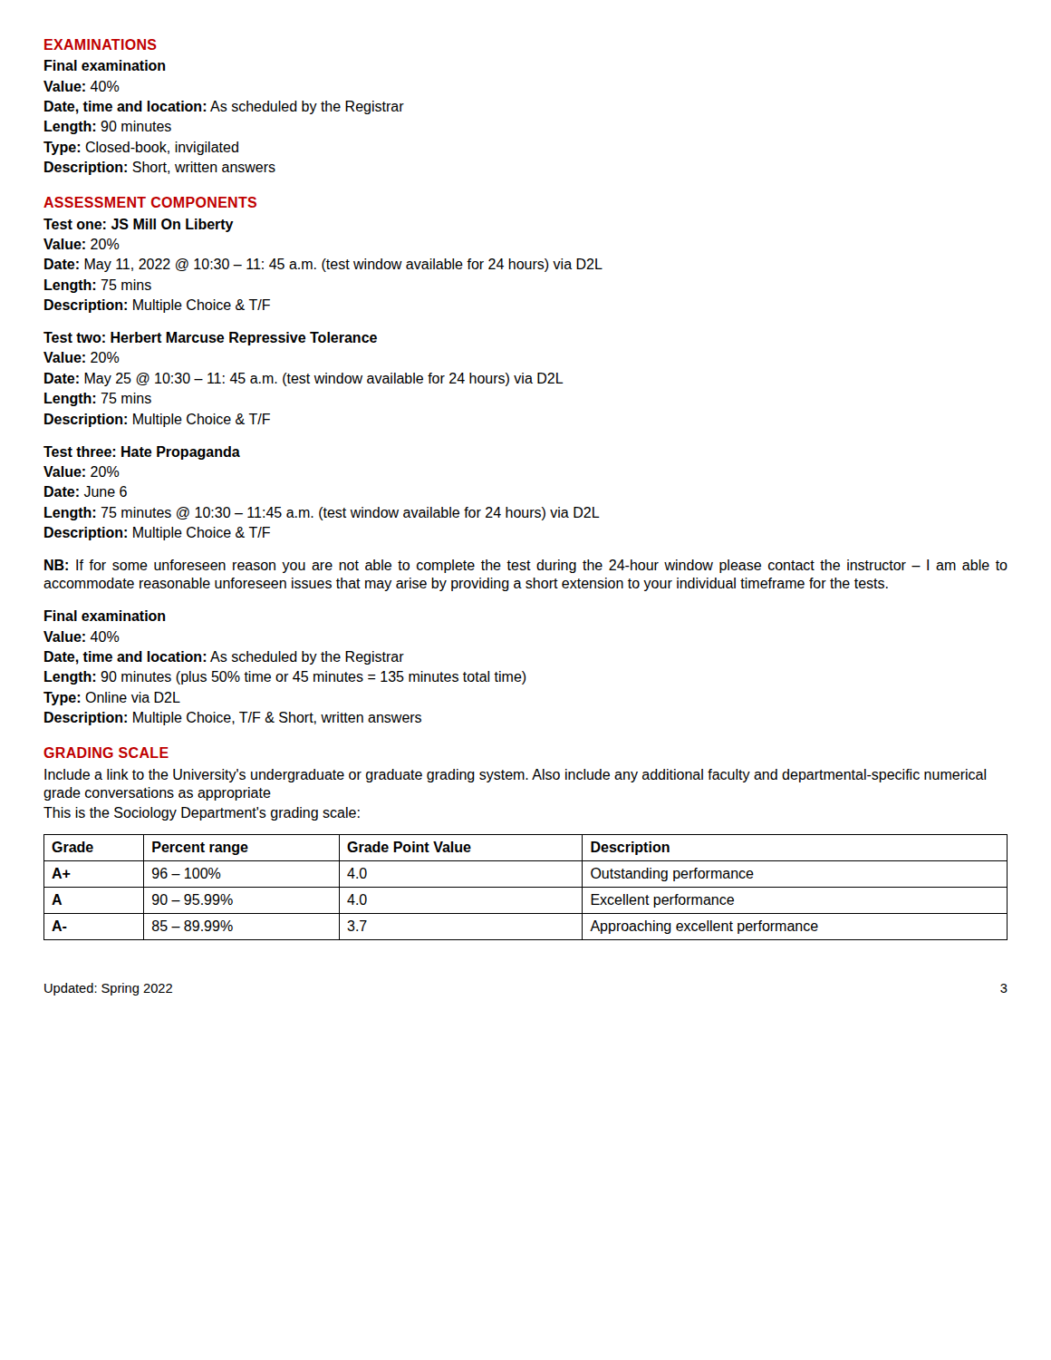EXAMINATIONS
Final examination
Value: 40%
Date, time and location: As scheduled by the Registrar
Length: 90 minutes
Type: Closed-book, invigilated
Description: Short, written answers
ASSESSMENT COMPONENTS
Test one: JS Mill On Liberty
Value: 20%
Date: May 11, 2022 @ 10:30 – 11: 45 a.m. (test window available for 24 hours) via D2L
Length: 75 mins
Description: Multiple Choice & T/F
Test two: Herbert Marcuse Repressive Tolerance
Value: 20%
Date: May 25 @ 10:30 – 11: 45 a.m. (test window available for 24 hours) via D2L
Length: 75 mins
Description: Multiple Choice & T/F
Test three: Hate Propaganda
Value: 20%
Date: June 6
Length: 75 minutes @ 10:30 – 11:45 a.m. (test window available for 24 hours) via D2L
Description: Multiple Choice & T/F
NB: If for some unforeseen reason you are not able to complete the test during the 24-hour window please contact the instructor – I am able to accommodate reasonable unforeseen issues that may arise by providing a short extension to your individual timeframe for the tests.
Final examination
Value: 40%
Date, time and location: As scheduled by the Registrar
Length: 90 minutes (plus 50% time or 45 minutes = 135 minutes total time)
Type: Online via D2L
Description: Multiple Choice, T/F & Short, written answers
GRADING SCALE
Include a link to the University's undergraduate or graduate grading system. Also include any additional faculty and departmental-specific numerical grade conversations as appropriate
This is the Sociology Department's grading scale:
| Grade | Percent range | Grade Point Value | Description |
| --- | --- | --- | --- |
| A+ | 96 – 100% | 4.0 | Outstanding performance |
| A | 90 – 95.99% | 4.0 | Excellent performance |
| A- | 85 – 89.99% | 3.7 | Approaching excellent performance |
Updated: Spring 2022 3